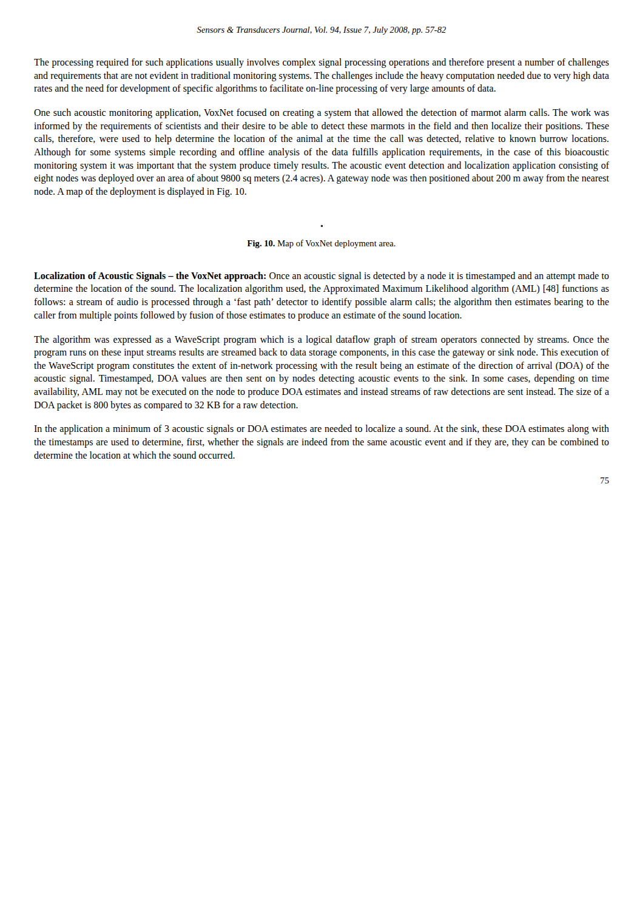Sensors & Transducers Journal, Vol. 94, Issue 7, July 2008, pp. 57-82
The processing required for such applications usually involves complex signal processing operations and therefore present a number of challenges and requirements that are not evident in traditional monitoring systems. The challenges include the heavy computation needed due to very high data rates and the need for development of specific algorithms to facilitate on-line processing of very large amounts of data.
One such acoustic monitoring application, VoxNet focused on creating a system that allowed the detection of marmot alarm calls. The work was informed by the requirements of scientists and their desire to be able to detect these marmots in the field and then localize their positions. These calls, therefore, were used to help determine the location of the animal at the time the call was detected, relative to known burrow locations. Although for some systems simple recording and offline analysis of the data fulfills application requirements, in the case of this bioacoustic monitoring system it was important that the system produce timely results. The acoustic event detection and localization application consisting of eight nodes was deployed over an area of about 9800 sq meters (2.4 acres). A gateway node was then positioned about 200 m away from the nearest node. A map of the deployment is displayed in Fig. 10.
Fig. 10. Map of VoxNet deployment area.
Localization of Acoustic Signals – the VoxNet approach: Once an acoustic signal is detected by a node it is timestamped and an attempt made to determine the location of the sound. The localization algorithm used, the Approximated Maximum Likelihood algorithm (AML) [48] functions as follows: a stream of audio is processed through a ‘fast path’ detector to identify possible alarm calls; the algorithm then estimates bearing to the caller from multiple points followed by fusion of those estimates to produce an estimate of the sound location.
The algorithm was expressed as a WaveScript program which is a logical dataflow graph of stream operators connected by streams. Once the program runs on these input streams results are streamed back to data storage components, in this case the gateway or sink node. This execution of the WaveScript program constitutes the extent of in-network processing with the result being an estimate of the direction of arrival (DOA) of the acoustic signal. Timestamped, DOA values are then sent on by nodes detecting acoustic events to the sink. In some cases, depending on time availability, AML may not be executed on the node to produce DOA estimates and instead streams of raw detections are sent instead. The size of a DOA packet is 800 bytes as compared to 32 KB for a raw detection.
In the application a minimum of 3 acoustic signals or DOA estimates are needed to localize a sound. At the sink, these DOA estimates along with the timestamps are used to determine, first, whether the signals are indeed from the same acoustic event and if they are, they can be combined to determine the location at which the sound occurred.
75